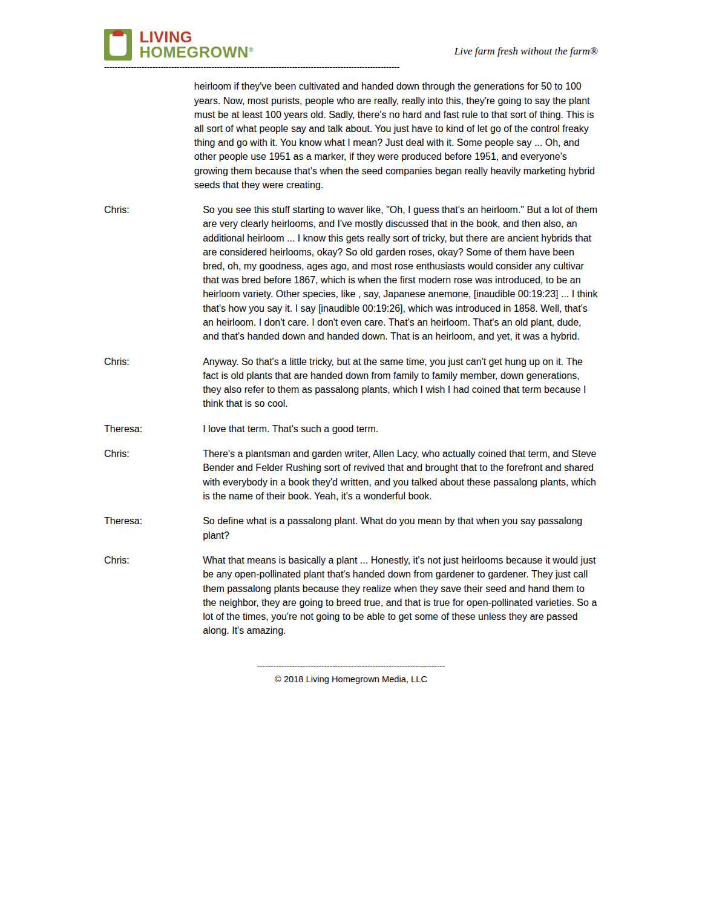LIVING HOMEGROWN®
Live farm fresh without the farm®
--------------------------------------------------------------------------------------------------------------
heirloom if they've been cultivated and handed down through the generations for 50 to 100 years. Now, most purists, people who are really, really into this, they're going to say the plant must be at least 100 years old. Sadly, there's no hard and fast rule to that sort of thing. This is all sort of what people say and talk about. You just have to kind of let go of the control freaky thing and go with it. You know what I mean? Just deal with it. Some people say ... Oh, and other people use 1951 as a marker, if they were produced before 1951, and everyone's growing them because that's when the seed companies began really heavily marketing hybrid seeds that they were creating.
Chris:
So you see this stuff starting to waver like, "Oh, I guess that's an heirloom." But a lot of them are very clearly heirlooms, and I've mostly discussed that in the book, and then also, an additional heirloom ... I know this gets really sort of tricky, but there are ancient hybrids that are considered heirlooms, okay? So old garden roses, okay? Some of them have been bred, oh, my goodness, ages ago, and most rose enthusiasts would consider any cultivar that was bred before 1867, which is when the first modern rose was introduced, to be an heirloom variety. Other species, like , say, Japanese anemone, [inaudible 00:19:23] ... I think that's how you say it. I say [inaudible 00:19:26], which was introduced in 1858. Well, that's an heirloom. I don't care. I don't even care. That's an heirloom. That's an old plant, dude, and that's handed down and handed down. That is an heirloom, and yet, it was a hybrid.
Chris:
Anyway. So that's a little tricky, but at the same time, you just can't get hung up on it. The fact is old plants that are handed down from family to family member, down generations, they also refer to them as passalong plants, which I wish I had coined that term because I think that is so cool.
Theresa:
I love that term. That's such a good term.
Chris:
There's a plantsman and garden writer, Allen Lacy, who actually coined that term, and Steve Bender and Felder Rushing sort of revived that and brought that to the forefront and shared with everybody in a book they'd written, and you talked about these passalong plants, which is the name of their book. Yeah, it's a wonderful book.
Theresa:
So define what is a passalong plant. What do you mean by that when you say passalong plant?
Chris:
What that means is basically a plant ... Honestly, it's not just heirlooms because it would just be any open-pollinated plant that's handed down from gardener to gardener. They just call them passalong plants because they realize when they save their seed and hand them to the neighbor, they are going to breed true, and that is true for open-pollinated varieties. So a lot of the times, you're not going to be able to get some of these unless they are passed along. It's amazing.
---------------------------------------------------------------------- © 2018 Living Homegrown Media, LLC